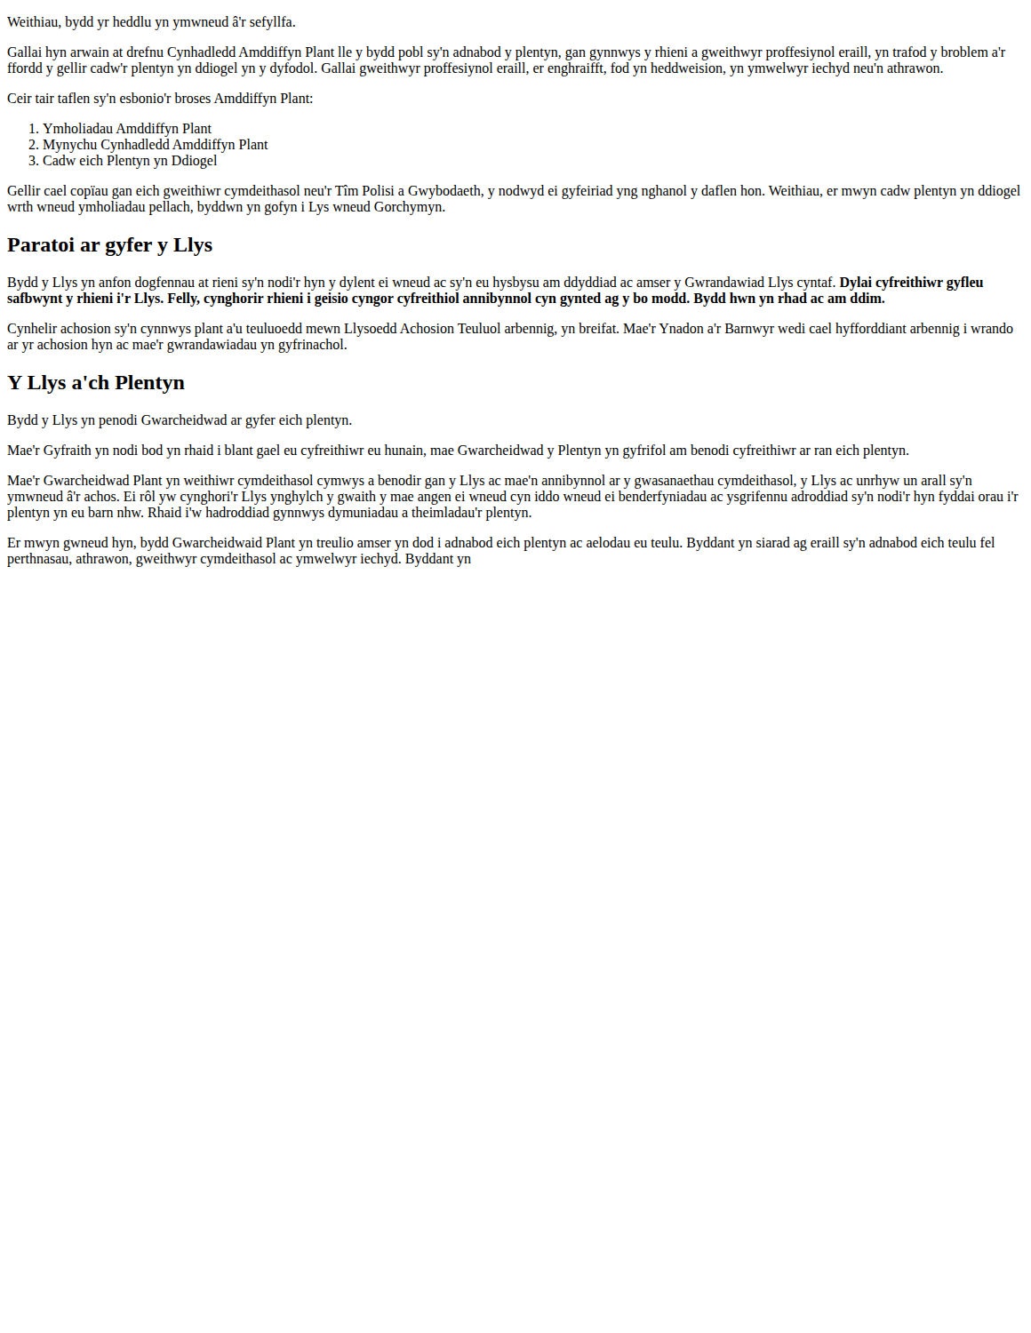Weithiau, bydd yr heddlu yn ymwneud â'r sefyllfa.
Gallai hyn arwain at drefnu Cynhadledd Amddiffyn Plant lle y bydd pobl sy'n adnabod y plentyn, gan gynnwys y rhieni a gweithwyr proffesiynol eraill, yn trafod y broblem a'r ffordd y gellir cadw'r plentyn yn ddiogel yn y dyfodol. Gallai gweithwyr proffesiynol eraill, er enghraifft, fod yn heddweision, yn ymwelwyr iechyd neu'n athrawon.
Ceir tair taflen sy'n esbonio'r broses Amddiffyn Plant:
Ymholiadau Amddiffyn Plant
Mynychu Cynhadledd Amddiffyn Plant
Cadw eich Plentyn yn Ddiogel
Gellir cael copïau gan eich gweithiwr cymdeithasol neu'r Tîm Polisi a Gwybodaeth, y nodwyd ei gyfeiriad yng nghanol y daflen hon. Weithiau, er mwyn cadw plentyn yn ddiogel wrth wneud ymholiadau pellach, byddwn yn gofyn i Lys wneud Gorchymyn.
Paratoi ar gyfer y Llys
Bydd y Llys yn anfon dogfennau at rieni sy'n nodi'r hyn y dylent ei wneud ac sy'n eu hysbysu am ddyddiad ac amser y Gwrandawiad Llys cyntaf. Dylai cyfreithiwr gyfleu safbwynt y rhieni i'r Llys. Felly, cynghorir rhieni i geisio cyngor cyfreithiol annibynnol cyn gynted ag y bo modd. Bydd hwn yn rhad ac am ddim.
Cynhelir achosion sy'n cynnwys plant a'u teuluoedd mewn Llysoedd Achosion Teuluol arbennig, yn breifat. Mae'r Ynadon a'r Barnwyr wedi cael hyfforddiant arbennig i wrando ar yr achosion hyn ac mae'r gwrandawiadau yn gyfrinachol.
Y Llys a'ch Plentyn
Bydd y Llys yn penodi Gwarcheidwad ar gyfer eich plentyn.
Mae'r Gyfraith yn nodi bod yn rhaid i blant gael eu cyfreithiwr eu hunain, mae Gwarcheidwad y Plentyn yn gyfrifol am benodi cyfreithiwr ar ran eich plentyn.
Mae'r Gwarcheidwad Plant yn weithiwr cymdeithasol cymwys a benodir gan y Llys ac mae'n annibynnol ar y gwasanaethau cymdeithasol, y Llys ac unrhyw un arall sy'n ymwneud â'r achos. Ei rôl yw cynghori'r Llys ynghylch y gwaith y mae angen ei wneud cyn iddo wneud ei benderfyniadau ac ysgrifennu adroddiad sy'n nodi'r hyn fyddai orau i'r plentyn yn eu barn nhw. Rhaid i'w hadroddiad gynnwys dymuniadau a theimladau'r plentyn.
Er mwyn gwneud hyn, bydd Gwarcheidwaid Plant yn treulio amser yn dod i adnabod eich plentyn ac aelodau eu teulu. Byddant yn siarad ag eraill sy'n adnabod eich teulu fel perthnasau, athrawon, gweithwyr cymdeithasol ac ymwelwyr iechyd. Byddant yn